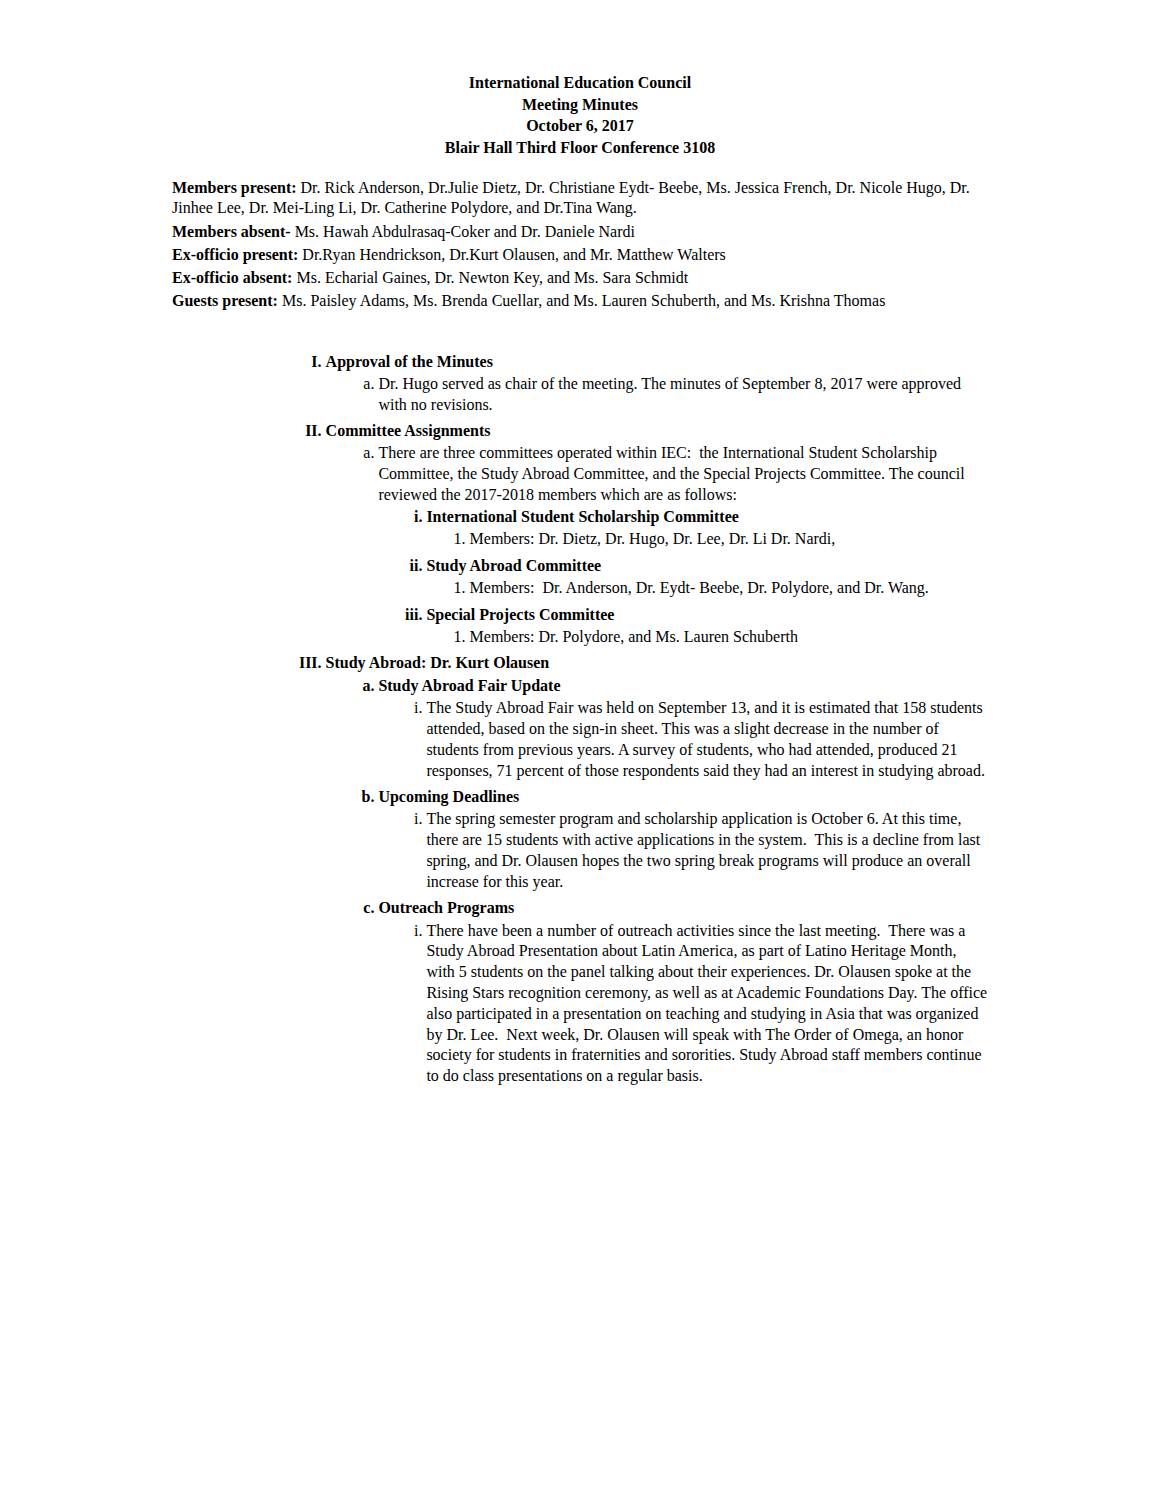International Education Council
Meeting Minutes
October 6, 2017
Blair Hall Third Floor Conference 3108
Members present: Dr. Rick Anderson, Dr.Julie Dietz, Dr. Christiane Eydt- Beebe, Ms. Jessica French, Dr. Nicole Hugo, Dr. Jinhee Lee, Dr. Mei-Ling Li, Dr. Catherine Polydore, and Dr.Tina Wang.
Members absent- Ms. Hawah Abdulrasaq-Coker and Dr. Daniele Nardi
Ex-officio present: Dr.Ryan Hendrickson, Dr.Kurt Olausen, and Mr. Matthew Walters
Ex-officio absent: Ms. Echarial Gaines, Dr. Newton Key, and Ms. Sara Schmidt
Guests present: Ms. Paisley Adams, Ms. Brenda Cuellar, and Ms. Lauren Schuberth, and Ms. Krishna Thomas
Approval of the Minutes
Dr. Hugo served as chair of the meeting. The minutes of September 8, 2017 were approved with no revisions.
Committee Assignments
There are three committees operated within IEC: the International Student Scholarship Committee, the Study Abroad Committee, and the Special Projects Committee. The council reviewed the 2017-2018 members which are as follows:
International Student Scholarship Committee
Members: Dr. Dietz, Dr. Hugo, Dr. Lee, Dr. Li Dr. Nardi,
Study Abroad Committee
Members: Dr. Anderson, Dr. Eydt- Beebe, Dr. Polydore, and Dr. Wang.
Special Projects Committee
Members: Dr. Polydore, and Ms. Lauren Schuberth
Study Abroad: Dr. Kurt Olausen
Study Abroad Fair Update
The Study Abroad Fair was held on September 13, and it is estimated that 158 students attended, based on the sign-in sheet. This was a slight decrease in the number of students from previous years. A survey of students, who had attended, produced 21 responses, 71 percent of those respondents said they had an interest in studying abroad.
Upcoming Deadlines
The spring semester program and scholarship application is October 6. At this time, there are 15 students with active applications in the system. This is a decline from last spring, and Dr. Olausen hopes the two spring break programs will produce an overall increase for this year.
Outreach Programs
There have been a number of outreach activities since the last meeting. There was a Study Abroad Presentation about Latin America, as part of Latino Heritage Month, with 5 students on the panel talking about their experiences. Dr. Olausen spoke at the Rising Stars recognition ceremony, as well as at Academic Foundations Day. The office also participated in a presentation on teaching and studying in Asia that was organized by Dr. Lee. Next week, Dr. Olausen will speak with The Order of Omega, an honor society for students in fraternities and sororities. Study Abroad staff members continue to do class presentations on a regular basis.